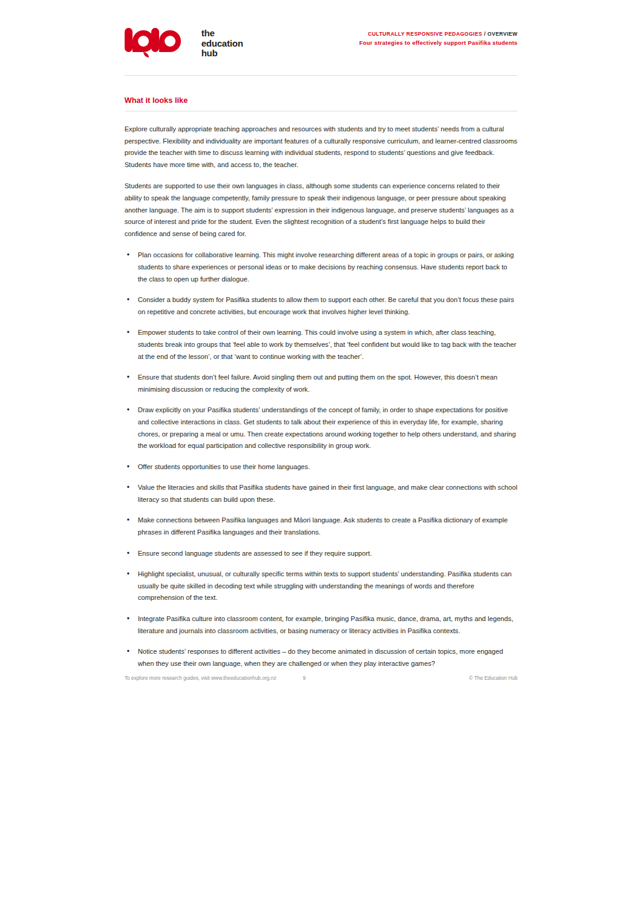the
education
hub
CULTURALLY RESPONSIVE PEDAGOGIES / OVERVIEW
Four strategies to effectively support Pasifika students
What it looks like
Explore culturally appropriate teaching approaches and resources with students and try to meet students’ needs from a cultural perspective. Flexibility and individuality are important features of a culturally responsive curriculum, and learner-centred classrooms provide the teacher with time to discuss learning with individual students, respond to students’ questions and give feedback. Students have more time with, and access to, the teacher.
Students are supported to use their own languages in class, although some students can experience concerns related to their ability to speak the language competently, family pressure to speak their indigenous language, or peer pressure about speaking another language. The aim is to support students’ expression in their indigenous language, and preserve students’ languages as a source of interest and pride for the student. Even the slightest recognition of a student’s first language helps to build their confidence and sense of being cared for.
Plan occasions for collaborative learning. This might involve researching different areas of a topic in groups or pairs, or asking students to share experiences or personal ideas or to make decisions by reaching consensus. Have students report back to the class to open up further dialogue.
Consider a buddy system for Pasifika students to allow them to support each other. Be careful that you don’t focus these pairs on repetitive and concrete activities, but encourage work that involves higher level thinking.
Empower students to take control of their own learning. This could involve using a system in which, after class teaching, students break into groups that ‘feel able to work by themselves’, that ‘feel confident but would like to tag back with the teacher at the end of the lesson’, or that ‘want to continue working with the teacher’.
Ensure that students don’t feel failure. Avoid singling them out and putting them on the spot. However, this doesn’t mean minimising discussion or reducing the complexity of work.
Draw explicitly on your Pasifika students’ understandings of the concept of family, in order to shape expectations for positive and collective interactions in class. Get students to talk about their experience of this in everyday life, for example, sharing chores, or preparing a meal or umu. Then create expectations around working together to help others understand, and sharing the workload for equal participation and collective responsibility in group work.
Offer students opportunities to use their home languages.
Value the literacies and skills that Pasifika students have gained in their first language, and make clear connections with school literacy so that students can build upon these.
Make connections between Pasifika languages and Māori language. Ask students to create a Pasifika dictionary of example phrases in different Pasifika languages and their translations.
Ensure second language students are assessed to see if they require support.
Highlight specialist, unusual, or culturally specific terms within texts to support students’ understanding. Pasifika students can usually be quite skilled in decoding text while struggling with understanding the meanings of words and therefore comprehension of the text.
Integrate Pasifika culture into classroom content, for example, bringing Pasifika music, dance, drama, art, myths and legends, literature and journals into classroom activities, or basing numeracy or literacy activities in Pasifika contexts.
Notice students’ responses to different activities – do they become animated in discussion of certain topics, more engaged when they use their own language, when they are challenged or when they play interactive games?
To explore more research guides, visit www.theeducationhub.org.nz
9
© The Education Hub